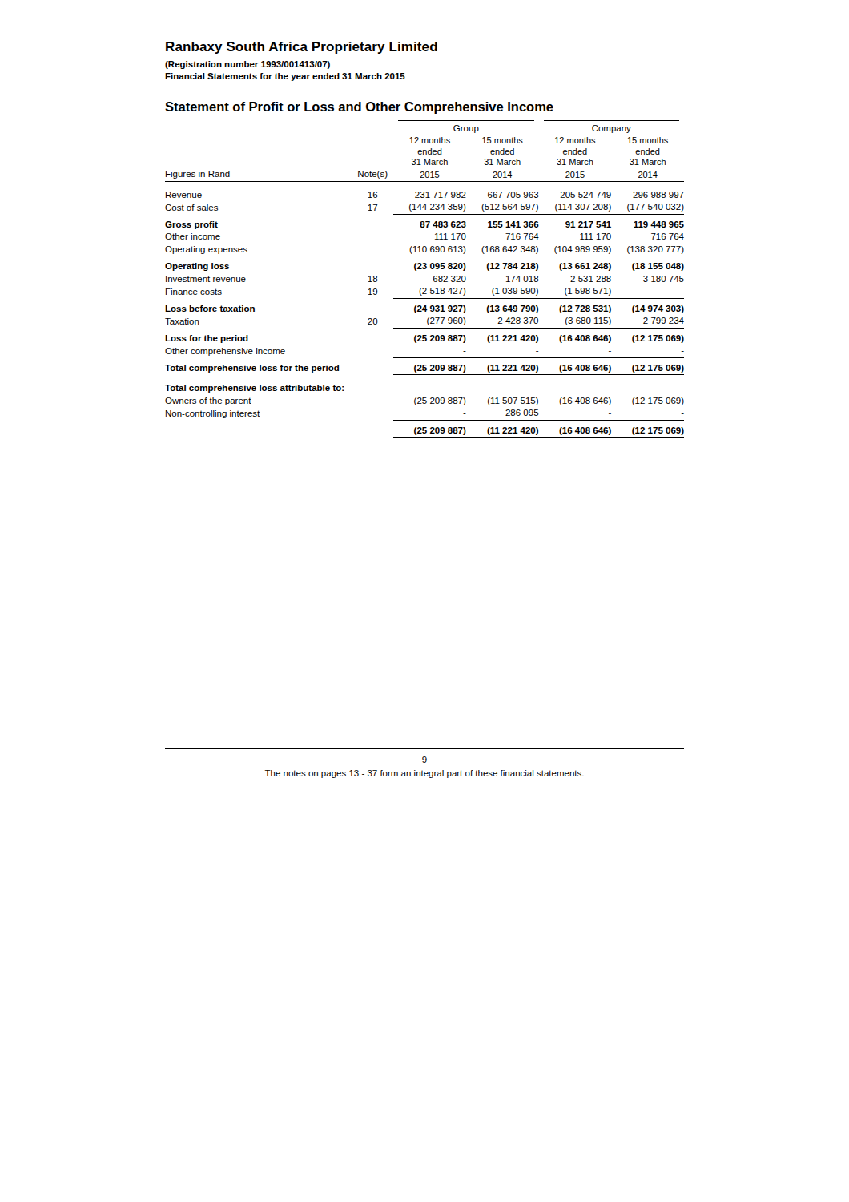Ranbaxy South Africa Proprietary Limited
(Registration number 1993/001413/07)
Financial Statements for the year ended 31 March 2015
Statement of Profit or Loss and Other Comprehensive Income
| | | Group | Company |
| --- | --- | --- | --- |
| | | 12 months ended 31 March | 15 months ended 31 March | 12 months ended 31 March | 15 months ended 31 March |
| Figures in Rand | Note(s) | 2015 | 2014 | 2015 | 2014 |
| Revenue | 16 | 231 717 982 | 667 705 963 | 205 524 749 | 296 988 997 |
| Cost of sales | 17 | (144 234 359) | (512 564 597) | (114 307 208) | (177 540 032) |
| Gross profit | | 87 483 623 | 155 141 366 | 91 217 541 | 119 448 965 |
| Other income | | 111 170 | 716 764 | 111 170 | 716 764 |
| Operating expenses | | (110 690 613) | (168 642 348) | (104 989 959) | (138 320 777) |
| Operating loss | | (23 095 820) | (12 784 218) | (13 661 248) | (18 155 048) |
| Investment revenue | 18 | 682 320 | 174 018 | 2 531 288 | 3 180 745 |
| Finance costs | 19 | (2 518 427) | (1 039 590) | (1 598 571) | - |
| Loss before taxation | | (24 931 927) | (13 649 790) | (12 728 531) | (14 974 303) |
| Taxation | 20 | (277 960) | 2 428 370 | (3 680 115) | 2 799 234 |
| Loss for the period | | (25 209 887) | (11 221 420) | (16 408 646) | (12 175 069) |
| Other comprehensive income | | - | - | - | - |
| Total comprehensive loss for the period | | (25 209 887) | (11 221 420) | (16 408 646) | (12 175 069) |
| Total comprehensive loss attributable to: | | | | | |
| Owners of the parent | | (25 209 887) | (11 507 515) | (16 408 646) | (12 175 069) |
| Non-controlling interest | | - | 286 095 | - | - |
| | | (25 209 887) | (11 221 420) | (16 408 646) | (12 175 069) |
9
The notes on pages 13 - 37 form an integral part of these financial statements.